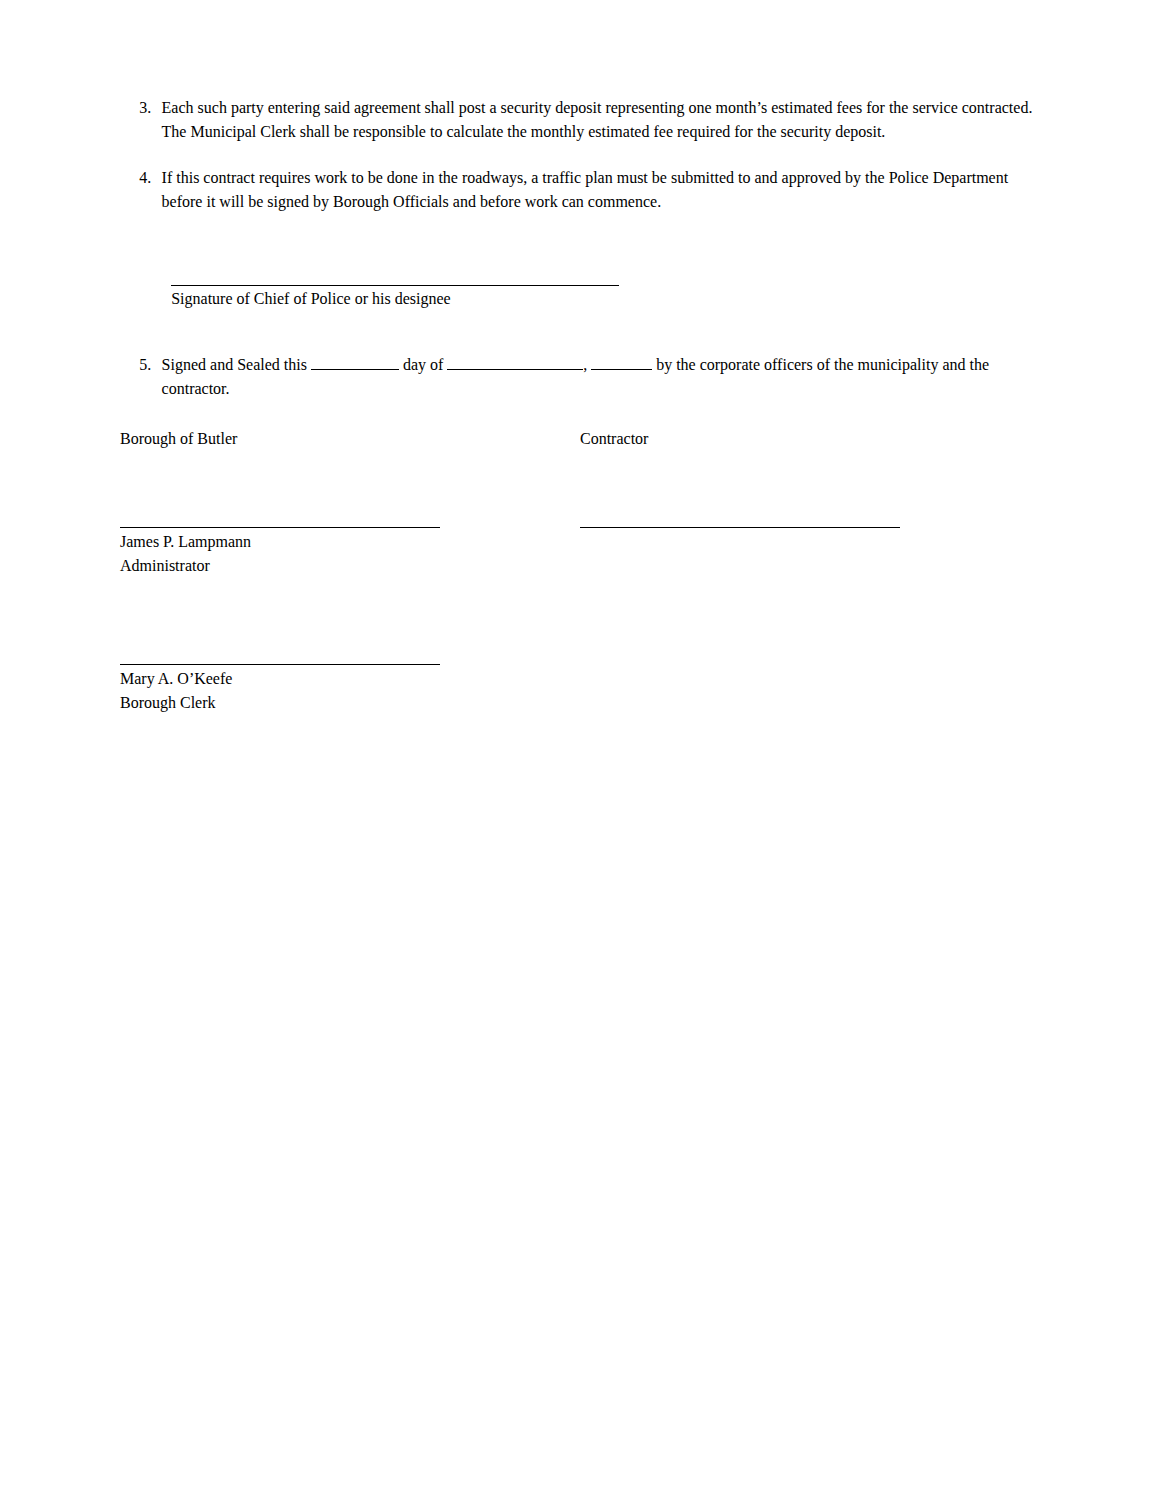Each such party entering said agreement shall post a security deposit representing one month’s estimated fees for the service contracted. The Municipal Clerk shall be responsible to calculate the monthly estimated fee required for the security deposit.
If this contract requires work to be done in the roadways, a traffic plan must be submitted to and approved by the Police Department before it will be signed by Borough Officials and before work can commence.
Signature of Chief of Police or his designee
Signed and Sealed this day of , by the corporate officers of the municipality and the contractor.
| Borough of Butler James P. Lampmann Administrator Mary A. O’Keefe Borough Clerk | Contractor |